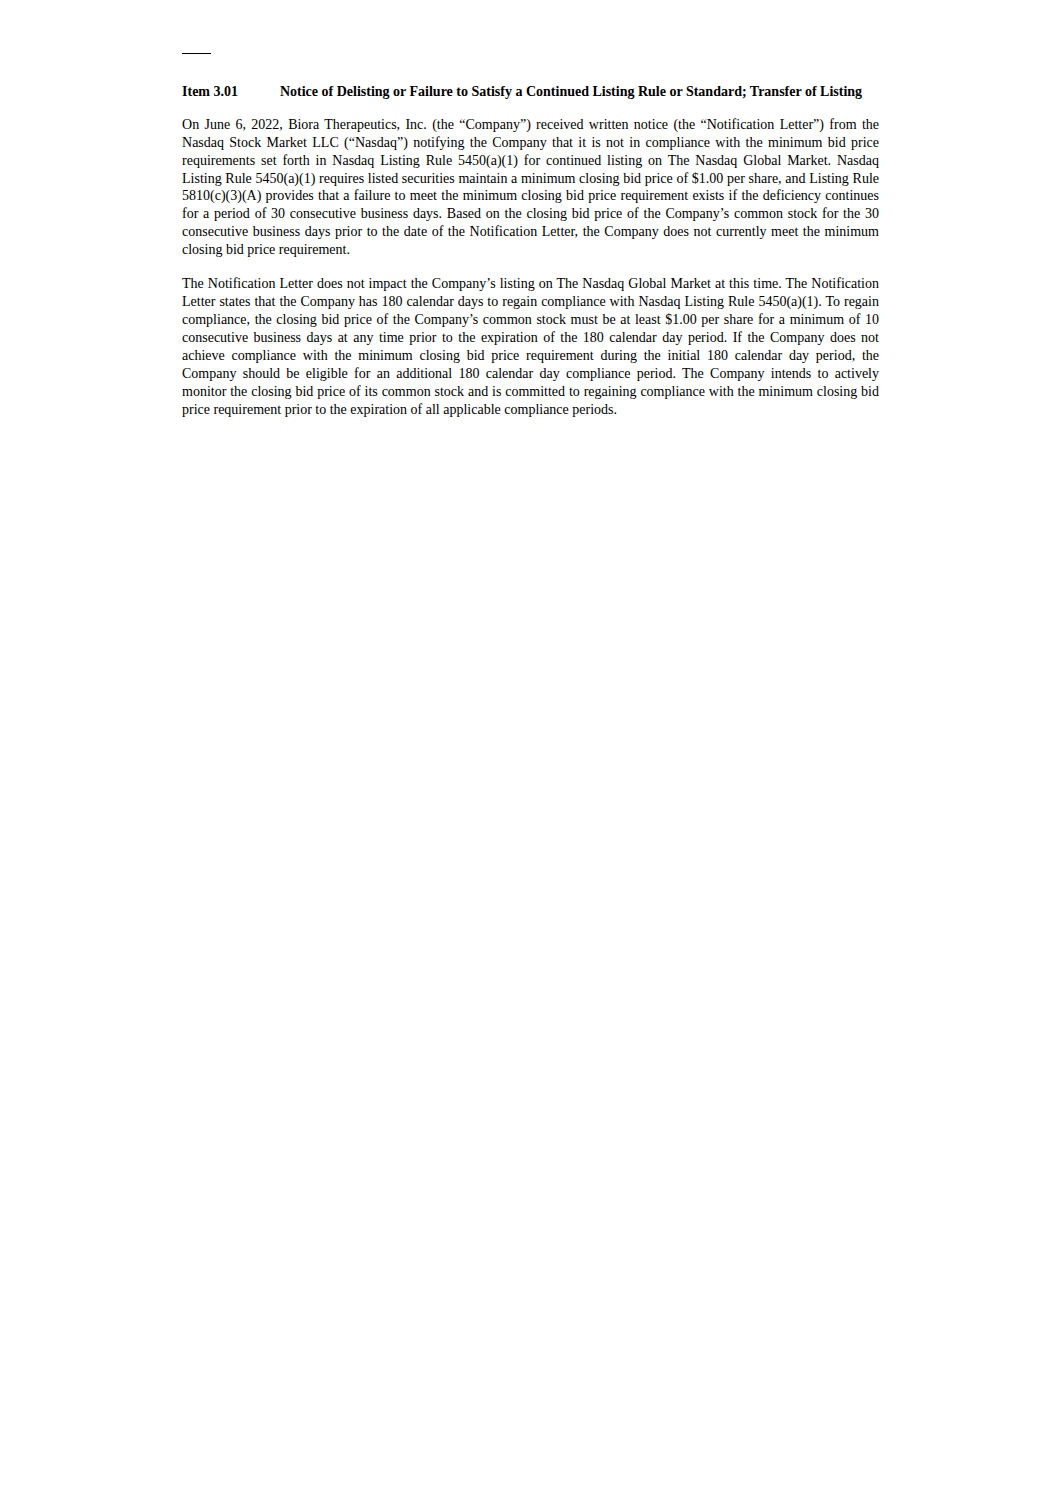Item 3.01 Notice of Delisting or Failure to Satisfy a Continued Listing Rule or Standard; Transfer of Listing
On June 6, 2022, Biora Therapeutics, Inc. (the “Company”) received written notice (the “Notification Letter”) from the Nasdaq Stock Market LLC (“Nasdaq”) notifying the Company that it is not in compliance with the minimum bid price requirements set forth in Nasdaq Listing Rule 5450(a)(1) for continued listing on The Nasdaq Global Market. Nasdaq Listing Rule 5450(a)(1) requires listed securities maintain a minimum closing bid price of $1.00 per share, and Listing Rule 5810(c)(3)(A) provides that a failure to meet the minimum closing bid price requirement exists if the deficiency continues for a period of 30 consecutive business days. Based on the closing bid price of the Company’s common stock for the 30 consecutive business days prior to the date of the Notification Letter, the Company does not currently meet the minimum closing bid price requirement.
The Notification Letter does not impact the Company’s listing on The Nasdaq Global Market at this time. The Notification Letter states that the Company has 180 calendar days to regain compliance with Nasdaq Listing Rule 5450(a)(1). To regain compliance, the closing bid price of the Company’s common stock must be at least $1.00 per share for a minimum of 10 consecutive business days at any time prior to the expiration of the 180 calendar day period. If the Company does not achieve compliance with the minimum closing bid price requirement during the initial 180 calendar day period, the Company should be eligible for an additional 180 calendar day compliance period. The Company intends to actively monitor the closing bid price of its common stock and is committed to regaining compliance with the minimum closing bid price requirement prior to the expiration of all applicable compliance periods.